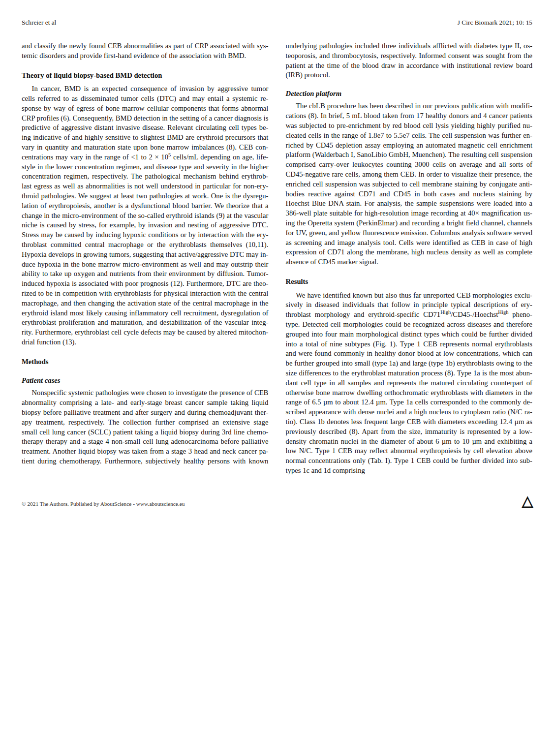Schreier et al J Circ Biomark 2021; 10: 15
and classify the newly found CEB abnormalities as part of CRP associated with systemic disorders and provide first-hand evidence of the association with BMD.
Theory of liquid biopsy-based BMD detection
In cancer, BMD is an expected consequence of invasion by aggressive tumor cells referred to as disseminated tumor cells (DTC) and may entail a systemic response by way of egress of bone marrow cellular components that forms abnormal CRP profiles (6). Consequently, BMD detection in the setting of a cancer diagnosis is predictive of aggressive distant invasive disease. Relevant circulating cell types being indicative of and highly sensitive to slightest BMD are erythroid precursors that vary in quantity and maturation state upon bone marrow imbalances (8). CEB concentrations may vary in the range of <1 to 2 × 105 cells/mL depending on age, lifestyle in the lower concentration regimen, and disease type and severity in the higher concentration regimen, respectively. The pathological mechanism behind erythroblast egress as well as abnormalities is not well understood in particular for non-erythroid pathologies. We suggest at least two pathologies at work. One is the dysregulation of erythropoiesis, another is a dysfunctional blood barrier. We theorize that a change in the micro-environment of the so-called erythroid islands (9) at the vascular niche is caused by stress, for example, by invasion and nesting of aggressive DTC. Stress may be caused by inducing hypoxic conditions or by interaction with the erythroblast committed central macrophage or the erythroblasts themselves (10,11). Hypoxia develops in growing tumors, suggesting that active/aggressive DTC may induce hypoxia in the bone marrow micro-environment as well and may outstrip their ability to take up oxygen and nutrients from their environment by diffusion. Tumor-induced hypoxia is associated with poor prognosis (12). Furthermore, DTC are theorized to be in competition with erythroblasts for physical interaction with the central macrophage, and then changing the activation state of the central macrophage in the erythroid island most likely causing inflammatory cell recruitment, dysregulation of erythroblast proliferation and maturation, and destabilization of the vascular integrity. Furthermore, erythroblast cell cycle defects may be caused by altered mitochondrial function (13).
Methods
Patient cases
Nonspecific systemic pathologies were chosen to investigate the presence of CEB abnormality comprising a late- and early-stage breast cancer sample taking liquid biopsy before palliative treatment and after surgery and during chemoadjuvant therapy treatment, respectively. The collection further comprised an extensive stage small cell lung cancer (SCLC) patient taking a liquid biopsy during 3rd line chemotherapy therapy and a stage 4 non-small cell lung adenocarcinoma before palliative treatment. Another liquid biopsy was taken from a stage 3 head and neck cancer patient during chemotherapy. Furthermore, subjectively healthy persons with known underlying pathologies included three individuals afflicted with diabetes type II, osteoporosis, and thrombocytosis, respectively. Informed consent was sought from the patient at the time of the blood draw in accordance with institutional review board (IRB) protocol.
Detection platform
The cbLB procedure has been described in our previous publication with modifications (8). In brief, 5 mL blood taken from 17 healthy donors and 4 cancer patients was subjected to pre-enrichment by red blood cell lysis yielding highly purified nucleated cells in the range of 1.8e7 to 5.5e7 cells. The cell suspension was further enriched by CD45 depletion assay employing an automated magnetic cell enrichment platform (Walderbach I, SanoLibio GmbH, Muenchen). The resulting cell suspension comprised carry-over leukocytes counting 3000 cells on average and all sorts of CD45-negative rare cells, among them CEB. In order to visualize their presence, the enriched cell suspension was subjected to cell membrane staining by conjugate antibodies reactive against CD71 and CD45 in both cases and nucleus staining by Hoechst Blue DNA stain. For analysis, the sample suspensions were loaded into a 386-well plate suitable for high-resolution image recording at 40× magnification using the Operetta system (PerkinElmar) and recording a bright field channel, channels for UV, green, and yellow fluorescence emission. Columbus analysis software served as screening and image analysis tool. Cells were identified as CEB in case of high expression of CD71 along the membrane, high nucleus density as well as complete absence of CD45 marker signal.
Results
We have identified known but also thus far unreported CEB morphologies exclusively in diseased individuals that follow in principle typical descriptions of erythroblast morphology and erythroid-specific CD71High/CD45-/HoechstHigh phenotype. Detected cell morphologies could be recognized across diseases and therefore grouped into four main morphological distinct types which could be further divided into a total of nine subtypes (Fig. 1). Type 1 CEB represents normal erythroblasts and were found commonly in healthy donor blood at low concentrations, which can be further grouped into small (type 1a) and large (type 1b) erythroblasts owing to the size differences to the erythroblast maturation process (8). Type 1a is the most abundant cell type in all samples and represents the matured circulating counterpart of otherwise bone marrow dwelling orthochromatic erythroblasts with diameters in the range of 6.5 µm to about 12.4 µm. Type 1a cells corresponded to the commonly described appearance with dense nuclei and a high nucleus to cytoplasm ratio (N/C ratio). Class 1b denotes less frequent large CEB with diameters exceeding 12.4 µm as previously described (8). Apart from the size, immaturity is represented by a low-density chromatin nuclei in the diameter of about 6 µm to 10 µm and exhibiting a low N/C. Type 1 CEB may reflect abnormal erythropoiesis by cell elevation above normal concentrations only (Tab. I). Type 1 CEB could be further divided into subtypes 1c and 1d comprising
© 2021 The Authors. Published by AboutScience - www.aboutscience.eu △